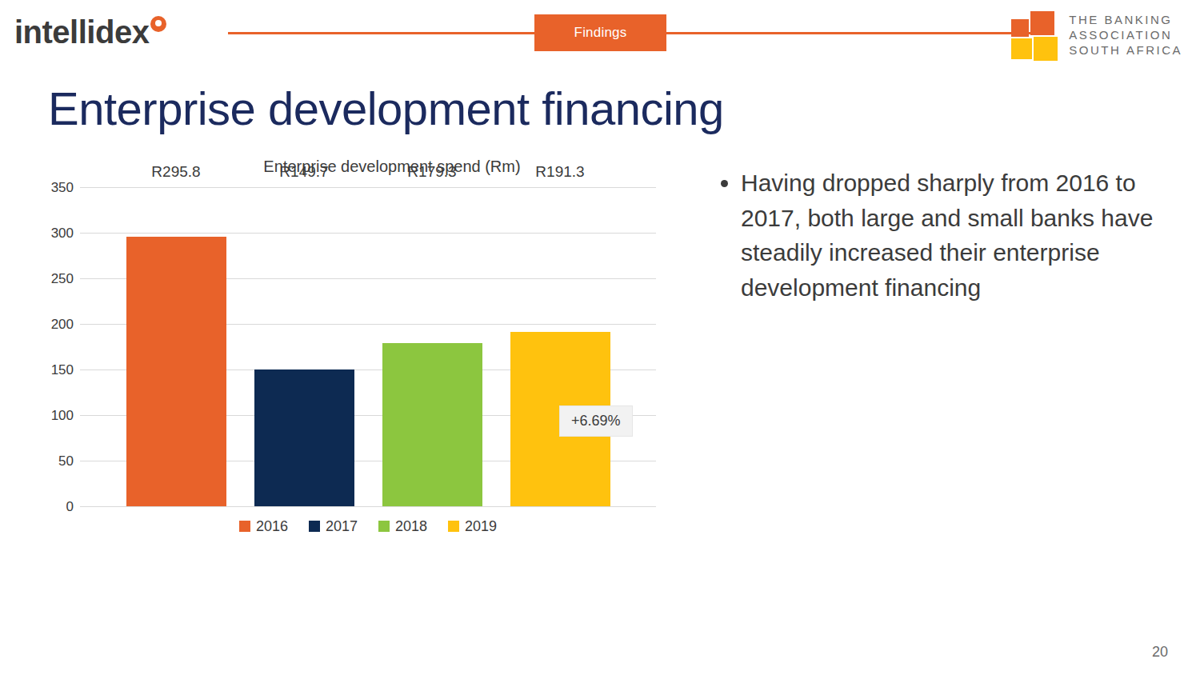intellidex
Findings
THE BANKING
ASSOCIATION
SOUTH AFRICA
Enterprise development financing
Enterprise development spend (Rm)
350
300
250
200
150
100
50
0
R295.8
R149.7
R179.3
R191.3
+6.69%
2016
2017
2018
2019
Having dropped sharply from 2016 to 2017, both large and small banks have steadily increased their enterprise development financing
20